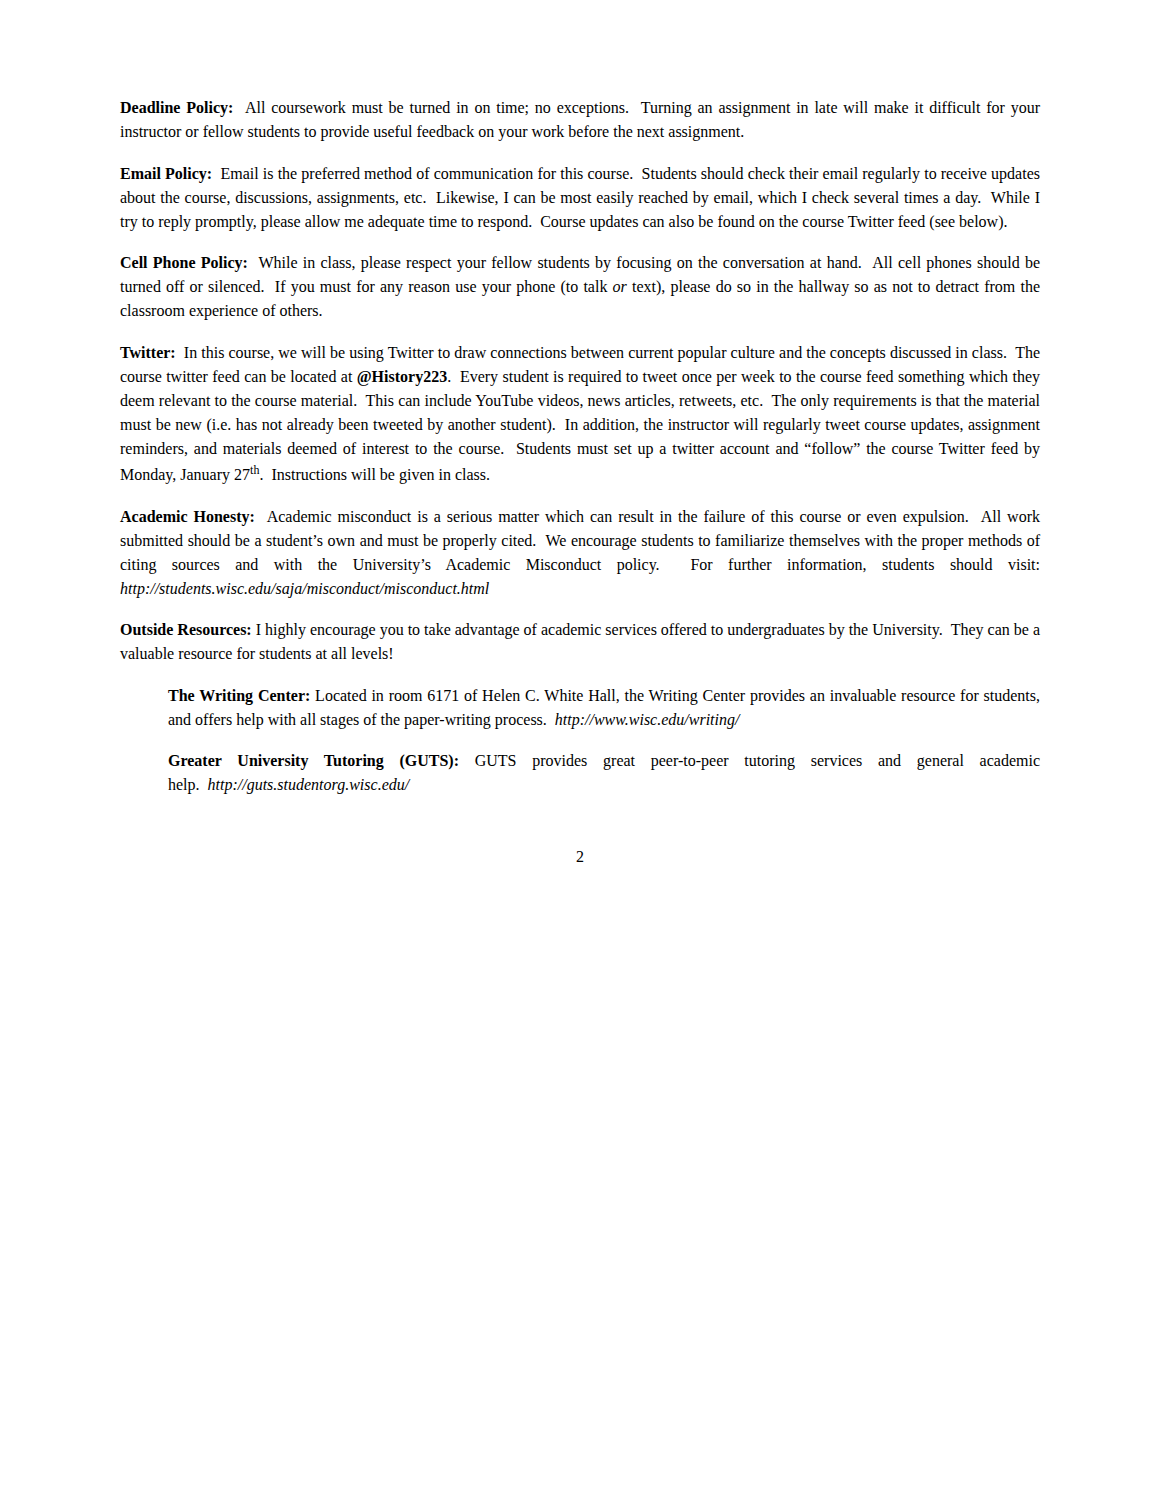Deadline Policy: All coursework must be turned in on time; no exceptions. Turning an assignment in late will make it difficult for your instructor or fellow students to provide useful feedback on your work before the next assignment.
Email Policy: Email is the preferred method of communication for this course. Students should check their email regularly to receive updates about the course, discussions, assignments, etc. Likewise, I can be most easily reached by email, which I check several times a day. While I try to reply promptly, please allow me adequate time to respond. Course updates can also be found on the course Twitter feed (see below).
Cell Phone Policy: While in class, please respect your fellow students by focusing on the conversation at hand. All cell phones should be turned off or silenced. If you must for any reason use your phone (to talk or text), please do so in the hallway so as not to detract from the classroom experience of others.
Twitter: In this course, we will be using Twitter to draw connections between current popular culture and the concepts discussed in class. The course twitter feed can be located at @History223. Every student is required to tweet once per week to the course feed something which they deem relevant to the course material. This can include YouTube videos, news articles, retweets, etc. The only requirements is that the material must be new (i.e. has not already been tweeted by another student). In addition, the instructor will regularly tweet course updates, assignment reminders, and materials deemed of interest to the course. Students must set up a twitter account and “follow” the course Twitter feed by Monday, January 27th. Instructions will be given in class.
Academic Honesty: Academic misconduct is a serious matter which can result in the failure of this course or even expulsion. All work submitted should be a student’s own and must be properly cited. We encourage students to familiarize themselves with the proper methods of citing sources and with the University’s Academic Misconduct policy. For further information, students should visit: http://students.wisc.edu/saja/misconduct/misconduct.html
Outside Resources: I highly encourage you to take advantage of academic services offered to undergraduates by the University. They can be a valuable resource for students at all levels!
The Writing Center: Located in room 6171 of Helen C. White Hall, the Writing Center provides an invaluable resource for students, and offers help with all stages of the paper-writing process. http://www.wisc.edu/writing/
Greater University Tutoring (GUTS): GUTS provides great peer-to-peer tutoring services and general academic help. http://guts.studentorg.wisc.edu/
2